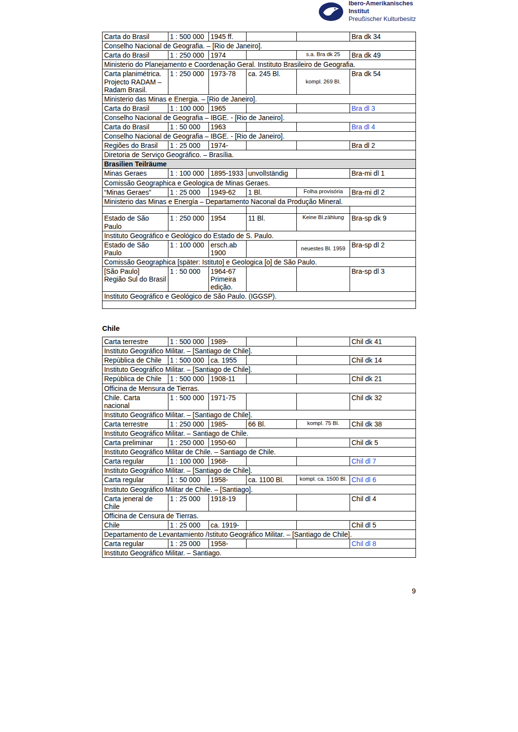Ibero-Amerikanisches
Institut
Preußischer Kulturbesitz
| Carta do Brasil | 1 : 500 000 | 1945 ff. | | | Bra dk 34 |
| Conselho Nacional de Geografia. – [Rio de Janeiro]. |
| Carta do Brasil | 1 : 250 000 | 1974 | | s.a. Bra dk 25 | Bra dk 49 |
| Ministerio do Planejamento e Coordenação Geral. Instituto Brasileiro de Geografia. |
| Carta planimétrica. Projecto RADAM – Radam Brasil. | 1 : 250 000 | 1973-78 | ca. 245 Bl. | kompl. 269 Bl. | Bra dk 54 |
| Ministerio das Minas e Energia. – [Rio de Janeiro]. |
| Carta do Brasil | 1 : 100 000 | 1965 | | | Bra dl 3 |
| Conselho Nacional de Geografia – IBGE. - [Rio de Janeiro]. |
| Carta do Brasil | 1 : 50 000 | 1963 | | | Bra dl 4 |
| Conselho Nacional de Geografia – IBGE. - [Rio de Janeiro]. |
| Regiões do Brasil | 1 : 25 000 | 1974- | | | Bra dl 2 |
| Diretoria de Serviço Geográfico. – Brasília. |
| Brasilien Teilräume |
| Minas Geraes | 1 : 100 000 | 1895-1933 | unvollständig | | Bra-mi dl 1 |
| Comissão Geographica e Geologica de Minas Geraes. |
| “Minas Geraes” | 1 : 25 000 | 1949-62 | 1 Bl. | Folha provisória | Bra-mi dl 2 |
| Ministerio das Minas e Energía – Departamento Naconal da Produção Mineral. |
| Estado de São Paulo | 1 : 250 000 | 1954 | 11 Bl. | Keine Bl.zählung | Bra-sp dk 9 |
| Instituto Geográfico e Geológico do Estado de S. Paulo. |
| Estado de São Paulo | 1 : 100 000 | ersch.ab 1900 | | neuestes Bl. 1959 | Bra-sp dl 2 |
| Comissão Geographica [später: Istituto] e Geologica [o] de São Paulo. |
| [São Paulo] Região Sul do Brasil | 1 : 50 000 | 1964-67 Primeira edição. | | | Bra-sp dl 3 |
| Instituto Geográfico e Geológico de São Paulo. (IGGSP). |
Chile
| Carta terrestre | 1 : 500 000 | 1989- | | | Chil dk 41 |
| Instituto Geográfico Militar. – [Santiago de Chile]. |
| Repùblica de Chile | 1 : 500 000 | ca. 1955 | | | Chil dk 14 |
| Instituto Geográfico Militar. – [Santiago de Chile]. |
| Repùblica de Chile | 1 : 500 000 | 1908-11 | | | Chil dk 21 |
| Officina de Mensura de Tierras. |
| Chile. Carta nacional | 1 : 500 000 | 1971-75 | | | Chil dk 32 |
| Instituto Geográfico Militar. – [Santiago de Chile]. |
| Carta terrestre | 1 : 250 000 | 1985- | 66 Bl. | kompl. 75 Bl. | Chil dk 38 |
| Instituto Geográfico Militar. – Santiago de Chile. |
| Carta preliminar | 1 : 250 000 | 1950-60 | | | Chil dk 5 |
| Instituto Geográfico Militar de Chile. – Santiago de Chile. |
| Carta regular | 1 : 100 000 | 1968- | | | Chil dl 7 |
| Instituto Geográfico Militar. – [Santiago de Chile]. |
| Carta regular | 1 : 50 000 | 1958- | ca. 1100 Bl. | kompl. ca. 1500 Bl. | Chil dl 6 |
| Instituto Geográfico Militar de Chile. – [Santiago]. |
| Carta jeneral de Chile | 1 : 25 000 | 1918-19 | | | Chil dl 4 |
| Officina de Censura de Tierras. |
| Chile | 1 : 25 000 | ca. 1919- | | | Chil dl 5 |
| Departamento de Levantamiento /Istituto Geográfico Militar. – [Santiago de Chile]. |
| Carta regular | 1 : 25 000 | 1958- | | | Chil dl 8 |
| Instituto Geográfico Militar. – Santiago. |
9